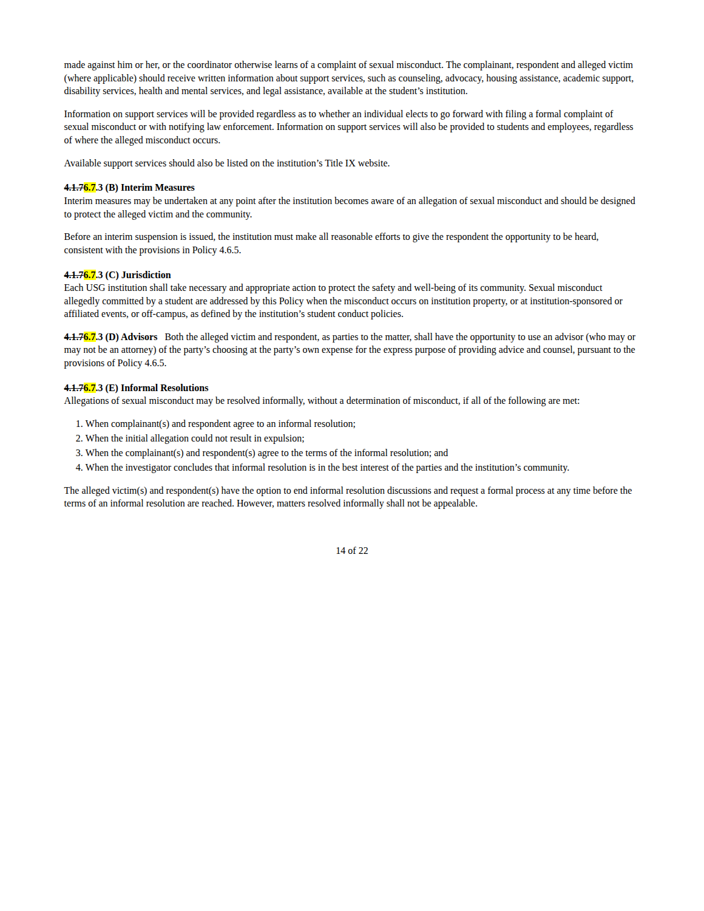made against him or her, or the coordinator otherwise learns of a complaint of sexual misconduct. The complainant, respondent and alleged victim (where applicable) should receive written information about support services, such as counseling, advocacy, housing assistance, academic support, disability services, health and mental services, and legal assistance, available at the student’s institution.
Information on support services will be provided regardless as to whether an individual elects to go forward with filing a formal complaint of sexual misconduct or with notifying law enforcement. Information on support services will also be provided to students and employees, regardless of where the alleged misconduct occurs.
Available support services should also be listed on the institution’s Title IX website.
4.1.76.7.3 (B) Interim Measures
Interim measures may be undertaken at any point after the institution becomes aware of an allegation of sexual misconduct and should be designed to protect the alleged victim and the community.
Before an interim suspension is issued, the institution must make all reasonable efforts to give the respondent the opportunity to be heard, consistent with the provisions in Policy 4.6.5.
4.1.76.7.3 (C) Jurisdiction
Each USG institution shall take necessary and appropriate action to protect the safety and well-being of its community. Sexual misconduct allegedly committed by a student are addressed by this Policy when the misconduct occurs on institution property, or at institution-sponsored or affiliated events, or off-campus, as defined by the institution’s student conduct policies.
4.1.76.7.3 (D) Advisors Both the alleged victim and respondent, as parties to the matter, shall have the opportunity to use an advisor (who may or may not be an attorney) of the party’s choosing at the party’s own expense for the express purpose of providing advice and counsel, pursuant to the provisions of Policy 4.6.5.
4.1.76.7.3 (E) Informal Resolutions
Allegations of sexual misconduct may be resolved informally, without a determination of misconduct, if all of the following are met:
When complainant(s) and respondent agree to an informal resolution;
When the initial allegation could not result in expulsion;
When the complainant(s) and respondent(s) agree to the terms of the informal resolution; and
When the investigator concludes that informal resolution is in the best interest of the parties and the institution’s community.
The alleged victim(s) and respondent(s) have the option to end informal resolution discussions and request a formal process at any time before the terms of an informal resolution are reached. However, matters resolved informally shall not be appealable.
14 of 22